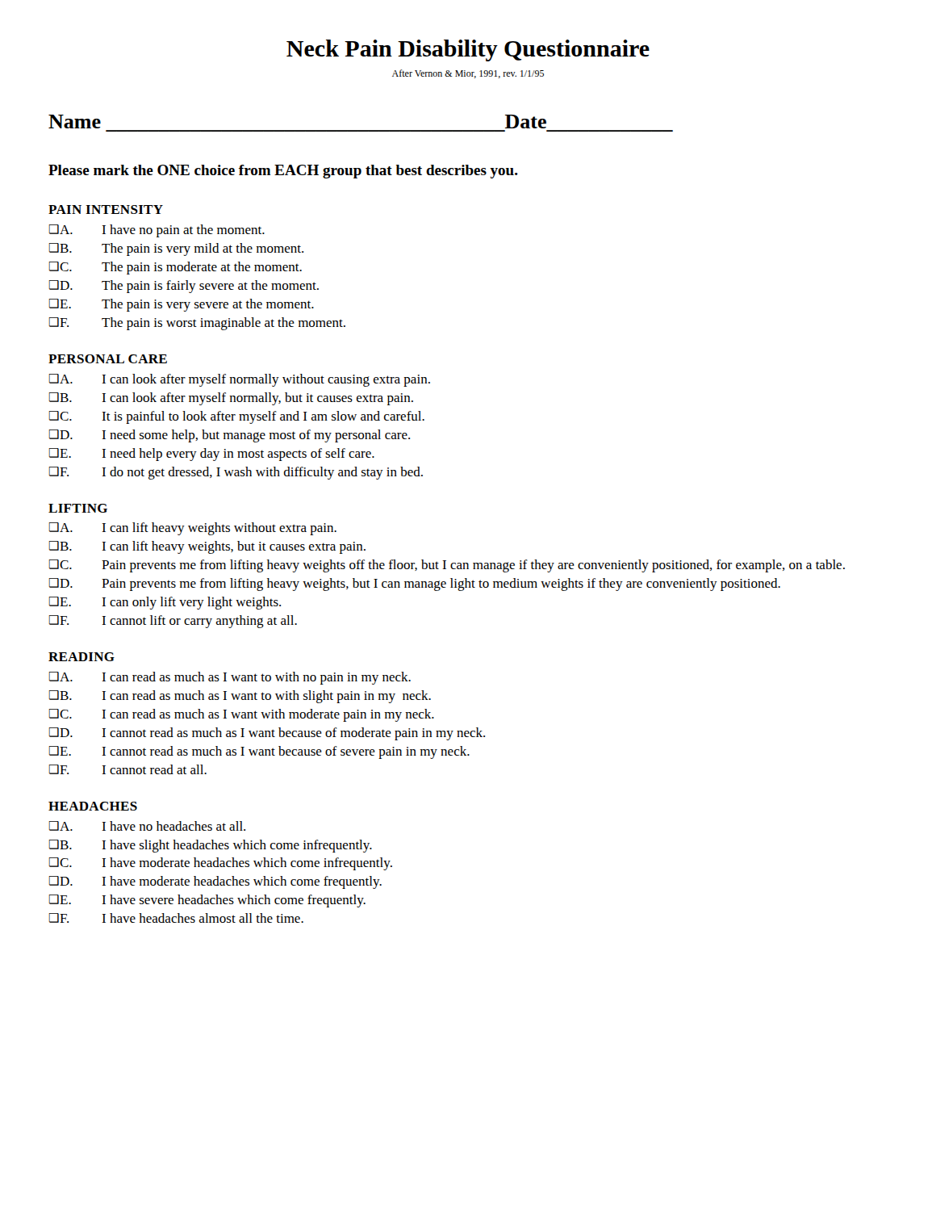Neck Pain Disability Questionnaire
After Vernon & Mior, 1991, rev. 1/1/95
Name ______________________________________Date____________
Please mark the ONE choice from EACH group that best describes you.
PAIN INTENSITY
❑A. I have no pain at the moment.
❑B. The pain is very mild at the moment.
❑C. The pain is moderate at the moment.
❑D. The pain is fairly severe at the moment.
❑E. The pain is very severe at the moment.
❑F. The pain is worst imaginable at the moment.
PERSONAL CARE
❑A. I can look after myself normally without causing extra pain.
❑B. I can look after myself normally, but it causes extra pain.
❑C. It is painful to look after myself and I am slow and careful.
❑D. I need some help, but manage most of my personal care.
❑E. I need help every day in most aspects of self care.
❑F. I do not get dressed, I wash with difficulty and stay in bed.
LIFTING
❑A. I can lift heavy weights without extra pain.
❑B. I can lift heavy weights, but it causes extra pain.
❑C. Pain prevents me from lifting heavy weights off the floor, but I can manage if they are conveniently positioned, for example, on a table.
❑D. Pain prevents me from lifting heavy weights, but I can manage light to medium weights if they are conveniently positioned.
❑E. I can only lift very light weights.
❑F. I cannot lift or carry anything at all.
READING
❑A. I can read as much as I want to with no pain in my neck.
❑B. I can read as much as I want to with slight pain in my neck.
❑C. I can read as much as I want with moderate pain in my neck.
❑D. I cannot read as much as I want because of moderate pain in my neck.
❑E. I cannot read as much as I want because of severe pain in my neck.
❑F. I cannot read at all.
HEADACHES
❑A. I have no headaches at all.
❑B. I have slight headaches which come infrequently.
❑C. I have moderate headaches which come infrequently.
❑D. I have moderate headaches which come frequently.
❑E. I have severe headaches which come frequently.
❑F. I have headaches almost all the time.